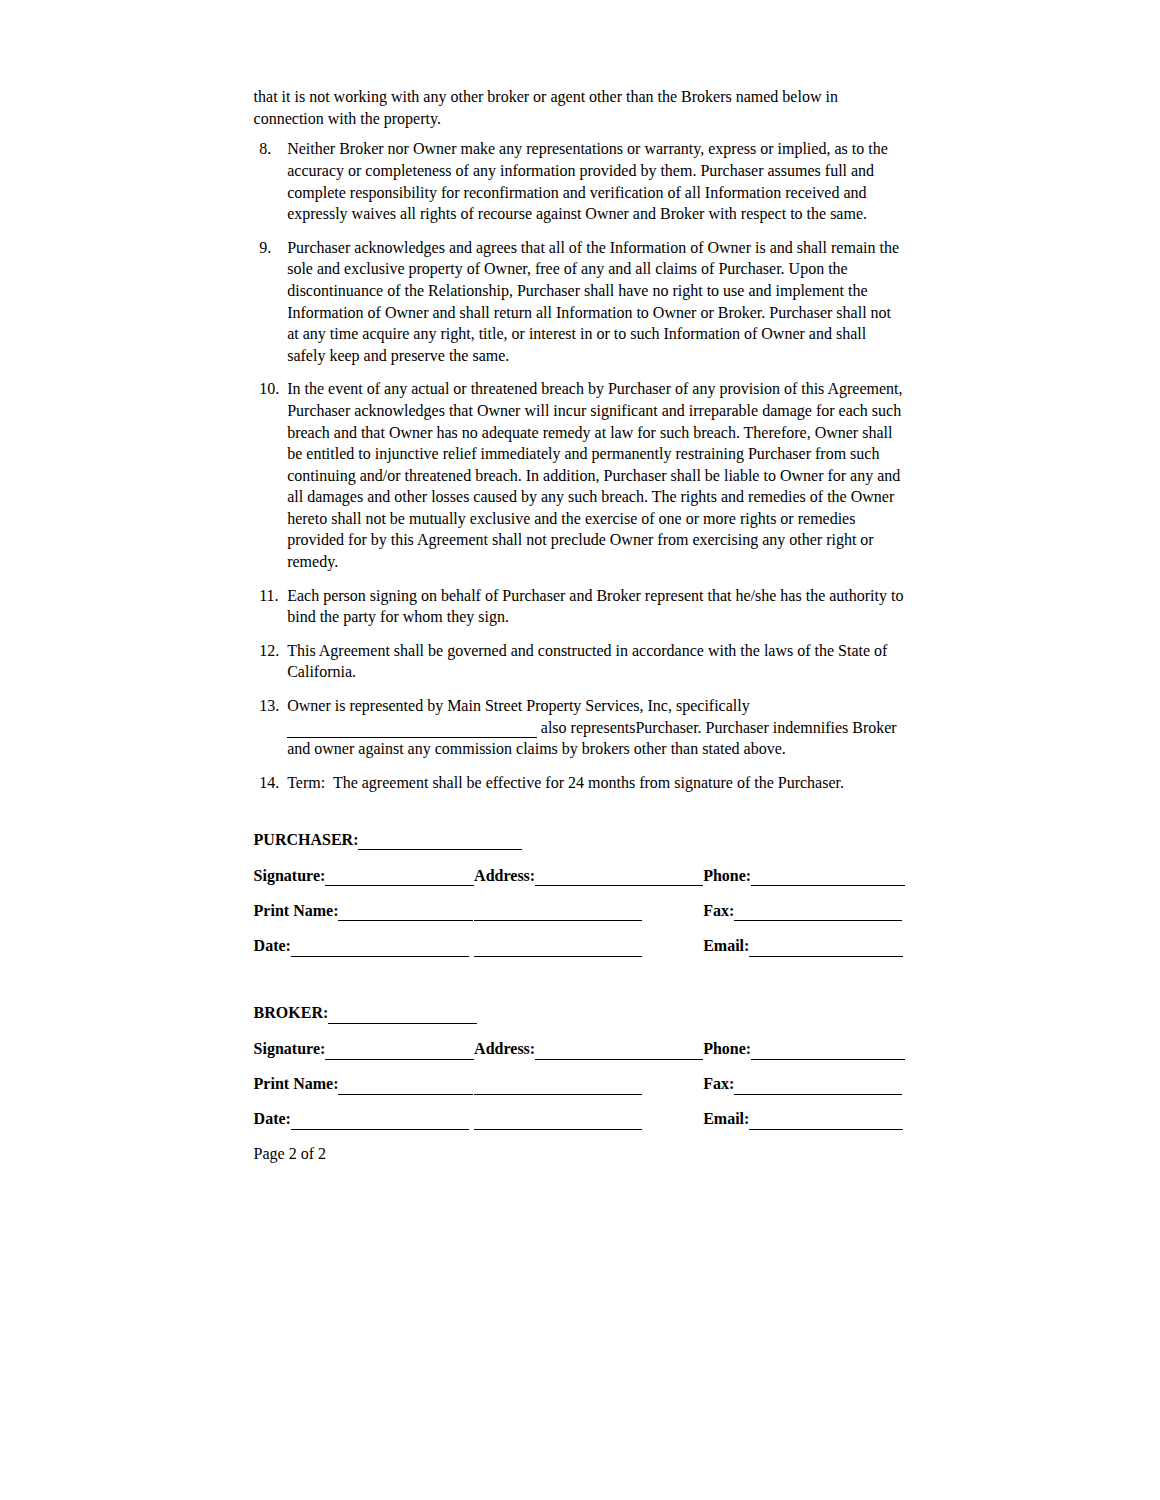that it is not working with any other broker or agent other than the Brokers named below in connection with the property.
Neither Broker nor Owner make any representations or warranty, express or implied, as to the accuracy or completeness of any information provided by them. Purchaser assumes full and complete responsibility for reconfirmation and verification of all Information received and expressly waives all rights of recourse against Owner and Broker with respect to the same.
Purchaser acknowledges and agrees that all of the Information of Owner is and shall remain the sole and exclusive property of Owner, free of any and all claims of Purchaser. Upon the discontinuance of the Relationship, Purchaser shall have no right to use and implement the Information of Owner and shall return all Information to Owner or Broker. Purchaser shall not at any time acquire any right, title, or interest in or to such Information of Owner and shall safely keep and preserve the same.
In the event of any actual or threatened breach by Purchaser of any provision of this Agreement, Purchaser acknowledges that Owner will incur significant and irreparable damage for each such breach and that Owner has no adequate remedy at law for such breach. Therefore, Owner shall be entitled to injunctive relief immediately and permanently restraining Purchaser from such continuing and/or threatened breach. In addition, Purchaser shall be liable to Owner for any and all damages and other losses caused by any such breach. The rights and remedies of the Owner hereto shall not be mutually exclusive and the exercise of one or more rights or remedies provided for by this Agreement shall not preclude Owner from exercising any other right or remedy.
Each person signing on behalf of Purchaser and Broker represent that he/she has the authority to bind the party for whom they sign.
This Agreement shall be governed and constructed in accordance with the laws of the State of California.
Owner is represented by Main Street Property Services, Inc, specifically also representsPurchaser. Purchaser indemnifies Broker and owner against any commission claims by brokers other than stated above.
Term: The agreement shall be effective for 24 months from signature of the Purchaser.
PURCHASER:
| Signature: | Address: | Phone: |
| Print Name: | | Fax: |
| Date: | | Email: |
BROKER:
| Signature: | Address: | Phone: |
| Print Name: | | Fax: |
| Date: | | Email: |
Page 2 of 2